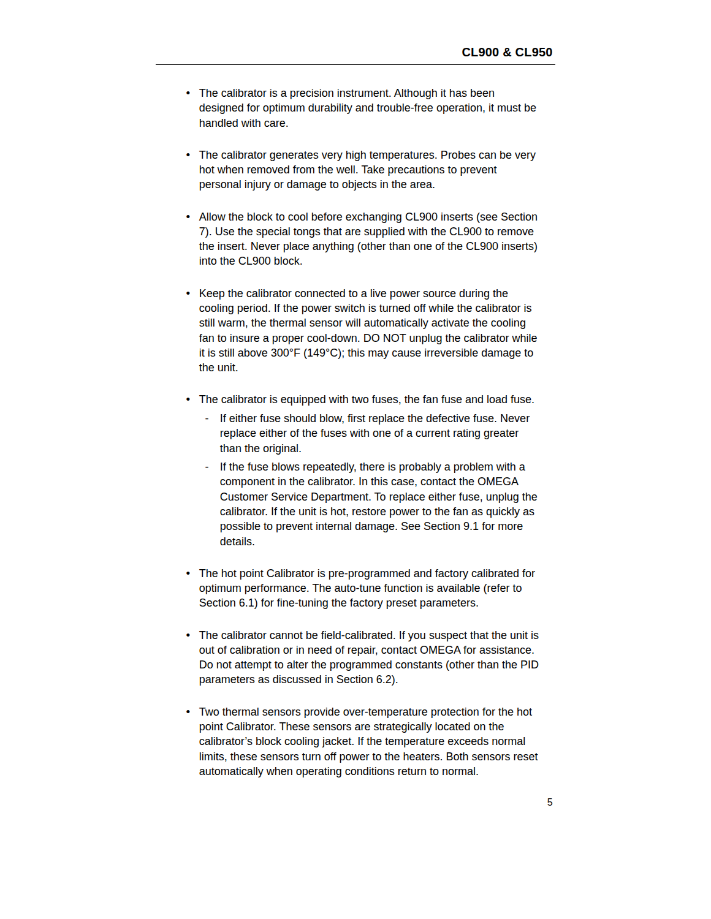CL900 & CL950
The calibrator is a precision instrument. Although it has been designed for optimum durability and trouble-free operation, it must be handled with care.
The calibrator generates very high temperatures. Probes can be very hot when removed from the well. Take precautions to prevent personal injury or damage to objects in the area.
Allow the block to cool before exchanging CL900 inserts (see Section 7). Use the special tongs that are supplied with the CL900 to remove the insert. Never place anything (other than one of the CL900 inserts) into the CL900 block.
Keep the calibrator connected to a live power source during the cooling period. If the power switch is turned off while the calibrator is still warm, the thermal sensor will automatically activate the cooling fan to insure a proper cool-down. DO NOT unplug the calibrator while it is still above 300°F (149°C); this may cause irreversible damage to the unit.
The calibrator is equipped with two fuses, the fan fuse and load fuse.
If either fuse should blow, first replace the defective fuse. Never replace either of the fuses with one of a current rating greater than the original.
If the fuse blows repeatedly, there is probably a problem with a component in the calibrator. In this case, contact the OMEGA Customer Service Department. To replace either fuse, unplug the calibrator. If the unit is hot, restore power to the fan as quickly as possible to prevent internal damage. See Section 9.1 for more details.
The hot point Calibrator is pre-programmed and factory calibrated for optimum performance. The auto-tune function is available (refer to Section 6.1) for fine-tuning the factory preset parameters.
The calibrator cannot be field-calibrated. If you suspect that the unit is out of calibration or in need of repair, contact OMEGA for assistance. Do not attempt to alter the programmed constants (other than the PID parameters as discussed in Section 6.2).
Two thermal sensors provide over-temperature protection for the hot point Calibrator. These sensors are strategically located on the calibrator’s block cooling jacket. If the temperature exceeds normal limits, these sensors turn off power to the heaters. Both sensors reset automatically when operating conditions return to normal.
5